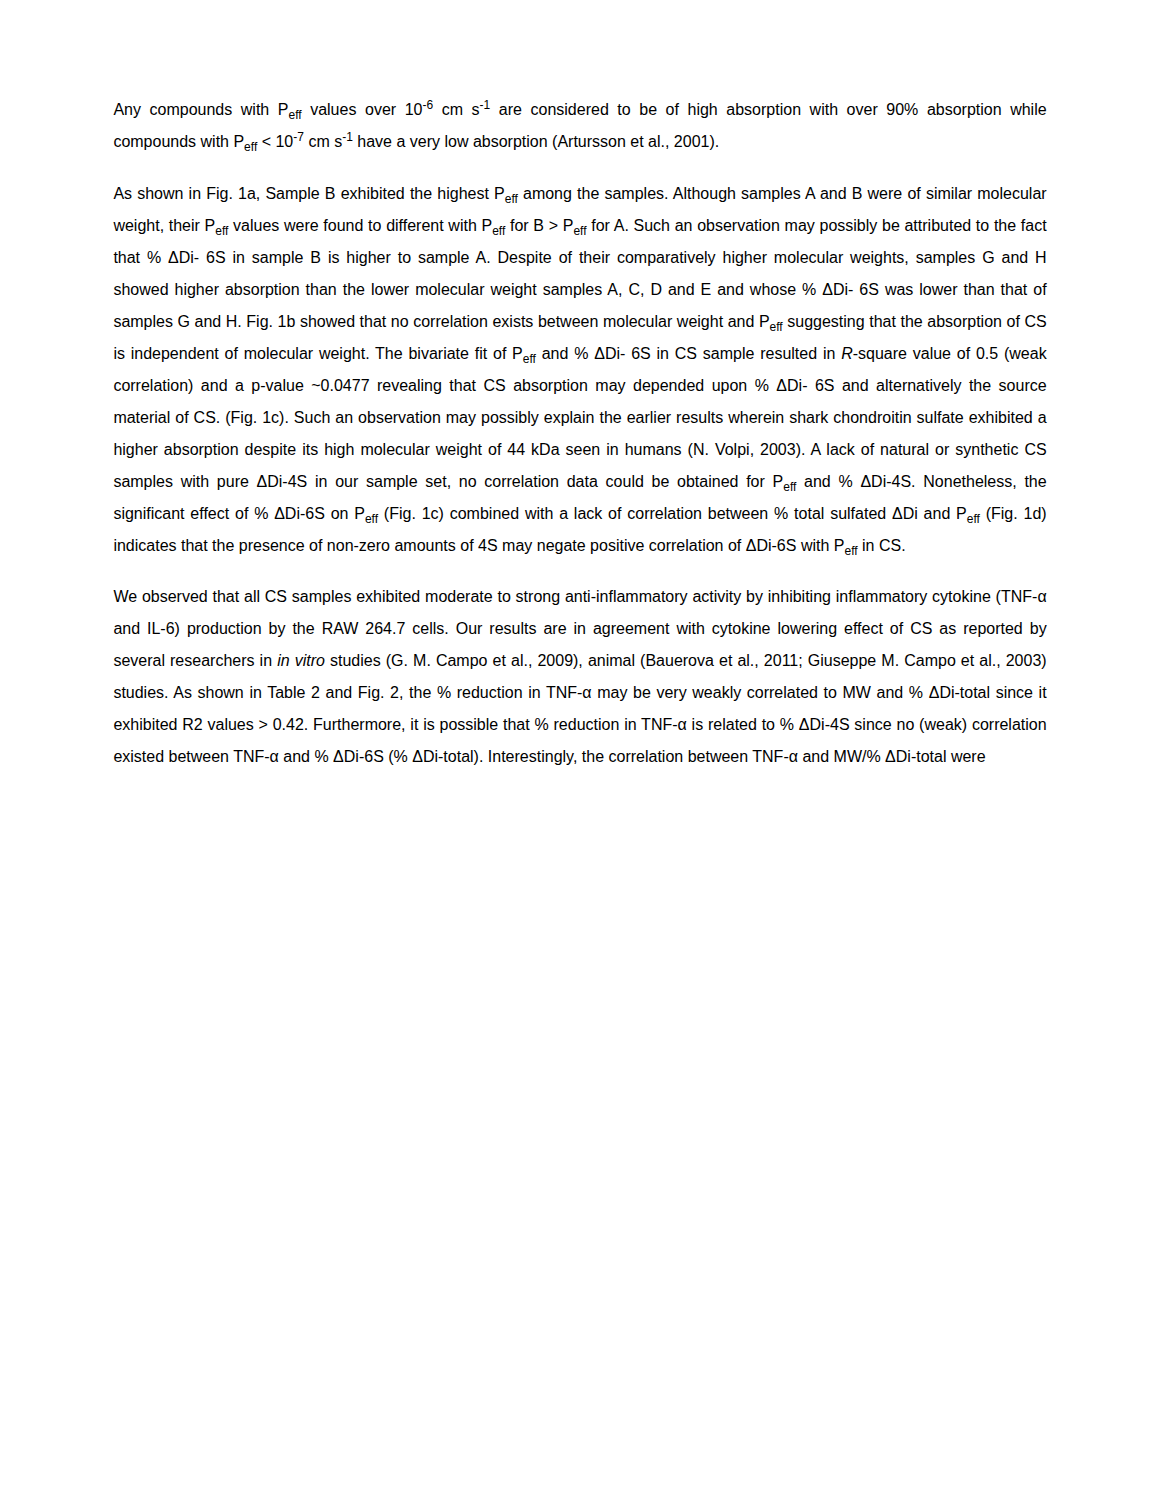Any compounds with Peff values over 10-6 cm s-1 are considered to be of high absorption with over 90% absorption while compounds with Peff < 10-7 cm s-1 have a very low absorption (Artursson et al., 2001).
As shown in Fig. 1a, Sample B exhibited the highest Peff among the samples. Although samples A and B were of similar molecular weight, their Peff values were found to different with Peff for B > Peff for A. Such an observation may possibly be attributed to the fact that % ΔDi- 6S in sample B is higher to sample A. Despite of their comparatively higher molecular weights, samples G and H showed higher absorption than the lower molecular weight samples A, C, D and E and whose % ΔDi- 6S was lower than that of samples G and H. Fig. 1b showed that no correlation exists between molecular weight and Peff suggesting that the absorption of CS is independent of molecular weight. The bivariate fit of Peff and % ΔDi- 6S in CS sample resulted in R-square value of 0.5 (weak correlation) and a p-value ~0.0477 revealing that CS absorption may depended upon % ΔDi- 6S and alternatively the source material of CS. (Fig. 1c). Such an observation may possibly explain the earlier results wherein shark chondroitin sulfate exhibited a higher absorption despite its high molecular weight of 44 kDa seen in humans (N. Volpi, 2003). A lack of natural or synthetic CS samples with pure ΔDi-4S in our sample set, no correlation data could be obtained for Peff and % ΔDi-4S. Nonetheless, the significant effect of % ΔDi-6S on Peff (Fig. 1c) combined with a lack of correlation between % total sulfated ΔDi and Peff (Fig. 1d) indicates that the presence of non-zero amounts of 4S may negate positive correlation of ΔDi-6S with Peff in CS.
We observed that all CS samples exhibited moderate to strong anti-inflammatory activity by inhibiting inflammatory cytokine (TNF-α and IL-6) production by the RAW 264.7 cells. Our results are in agreement with cytokine lowering effect of CS as reported by several researchers in in vitro studies (G. M. Campo et al., 2009), animal (Bauerova et al., 2011; Giuseppe M. Campo et al., 2003) studies. As shown in Table 2 and Fig. 2, the % reduction in TNF-α may be very weakly correlated to MW and % ΔDi-total since it exhibited R2 values > 0.42. Furthermore, it is possible that % reduction in TNF-α is related to % ΔDi-4S since no (weak) correlation existed between TNF-α and % ΔDi-6S (% ΔDi-total). Interestingly, the correlation between TNF-α and MW/% ΔDi-total were